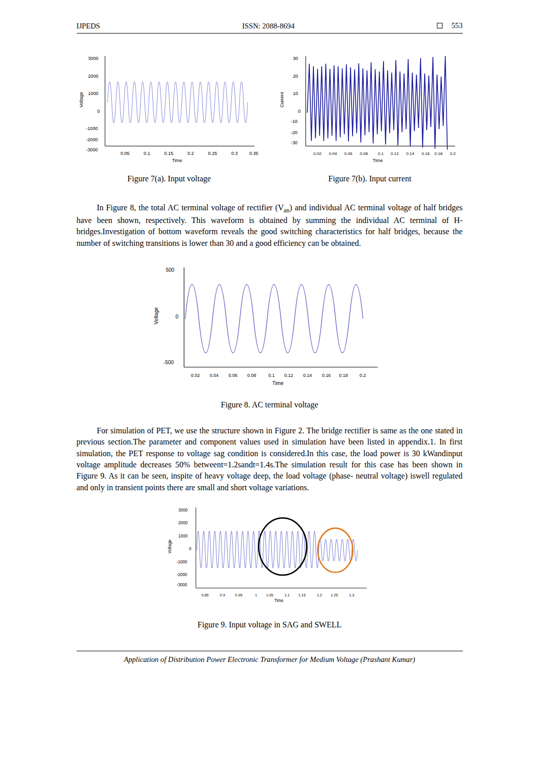IJPEDS
ISSN: 2088-8694
553
Figure 7(a). Input voltage
Figure 7(b). Input current
In Figure 8, the total AC terminal voltage of rectifier (Van) and individual AC terminal voltage of half bridges have been shown, respectively. This waveform is obtained by summing the individual AC terminal of H-bridges.Investigation of bottom waveform reveals the good switching characteristics for half bridges, because the number of switching transitions is lower than 30 and a good efficiency can be obtained.
Figure 8. AC terminal voltage
For simulation of PET, we use the structure shown in Figure 2. The bridge rectifier is same as the one stated in previous section.The parameter and component values used in simulation have been listed in appendix.1. In first simulation, the PET response to voltage sag condition is considered.In this case, the load power is 30 kWandinput voltage amplitude decreases 50% betweent=1.2sandt=1.4s.The simulation result for this case has been shown in Figure 9. As it can be seen, inspite of heavy voltage deep, the load voltage (phase- neutral voltage) iswell regulated and only in transient points there are small and short voltage variations.
Figure 9. Input voltage in SAG and SWELL
Application of Distribution Power Electronic Transformer for Medium Voltage (Prashant Kumar)